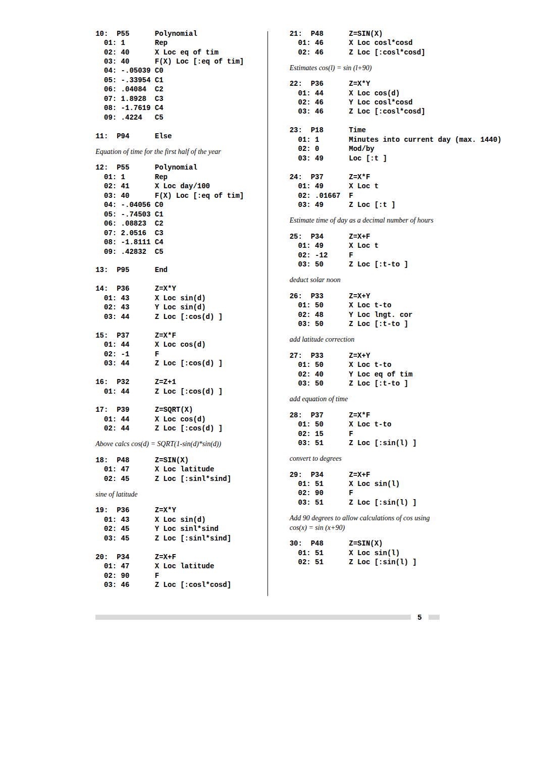10:  P55      Polynomial
  01: 1       Rep
  02: 40      X Loc eq of tim
  03: 40      F(X) Loc [:eq of tim]
  04: -.05039 C0
  05: -.33954 C1
  06: .04084  C2
  07: 1.8928  C3
  08: -1.7619 C4
  09: .4224   C5

11:  P94      Else
Equation of time for the first half of the year
12:  P55      Polynomial
  01: 1       Rep
  02: 41      X Loc day/100
  03: 40      F(X) Loc [:eq of tim]
  04: -.04056 C0
  05: -.74503 C1
  06: .08823  C2
  07: 2.0516  C3
  08: -1.8111 C4
  09: .42832  C5

13:  P95      End

14:  P36      Z=X*Y
  01: 43      X Loc sin(d)
  02: 43      Y Loc sin(d)
  03: 44      Z Loc [:cos(d) ]

15:  P37      Z=X*F
  01: 44      X Loc cos(d)
  02: -1      F
  03: 44      Z Loc [:cos(d) ]

16:  P32      Z=Z+1
  01: 44      Z Loc [:cos(d) ]

17:  P39      Z=SQRT(X)
  01: 44      X Loc cos(d)
  02: 44      Z Loc [:cos(d) ]
Above calcs cos(d) = SQRT(1-sin(d)*sin(d))
18:  P48      Z=SIN(X)
  01: 47      X Loc latitude
  02: 45      Z Loc [:sinl*sind]
sine of latitude
19:  P36      Z=X*Y
  01: 43      X Loc sin(d)
  02: 45      Y Loc sinl*sind
  03: 45      Z Loc [:sinl*sind]

20:  P34      Z=X+F
  01: 47      X Loc latitude
  02: 90      F
  03: 46      Z Loc [:cosl*cosd]
21:  P48      Z=SIN(X)
  01: 46      X Loc cosl*cosd
  02: 46      Z Loc [:cosl*cosd]
Estimates cos(l) = sin (l+90)
22:  P36      Z=X*Y
  01: 44      X Loc cos(d)
  02: 46      Y Loc cosl*cosd
  03: 46      Z Loc [:cosl*cosd]

23:  P18      Time
  01: 1       Minutes into current day (max. 1440)
  02: 0       Mod/by
  03: 49      Loc [:t ]

24:  P37      Z=X*F
  01: 49      X Loc t
  02: .01667  F
  03: 49      Z Loc [:t ]
Estimate time of day as a decimal number of hours
25:  P34      Z=X+F
  01: 49      X Loc t
  02: -12     F
  03: 50      Z Loc [:t-to ]
deduct solar noon
26:  P33      Z=X+Y
  01: 50      X Loc t-to
  02: 48      Y Loc lngt. cor
  03: 50      Z Loc [:t-to ]
add latitude correction
27:  P33      Z=X+Y
  01: 50      X Loc t-to
  02: 40      Y Loc eq of tim
  03: 50      Z Loc [:t-to ]
add equation of time
28:  P37      Z=X*F
  01: 50      X Loc t-to
  02: 15      F
  03: 51      Z Loc [:sin(l) ]
convert to degrees
29:  P34      Z=X+F
  01: 51      X Loc sin(l)
  02: 90      F
  03: 51      Z Loc [:sin(l) ]
Add 90 degrees to allow calculations of cos using cos(x) = sin (x+90)
30:  P48      Z=SIN(X)
  01: 51      X Loc sin(l)
  02: 51      Z Loc [:sin(l) ]
5